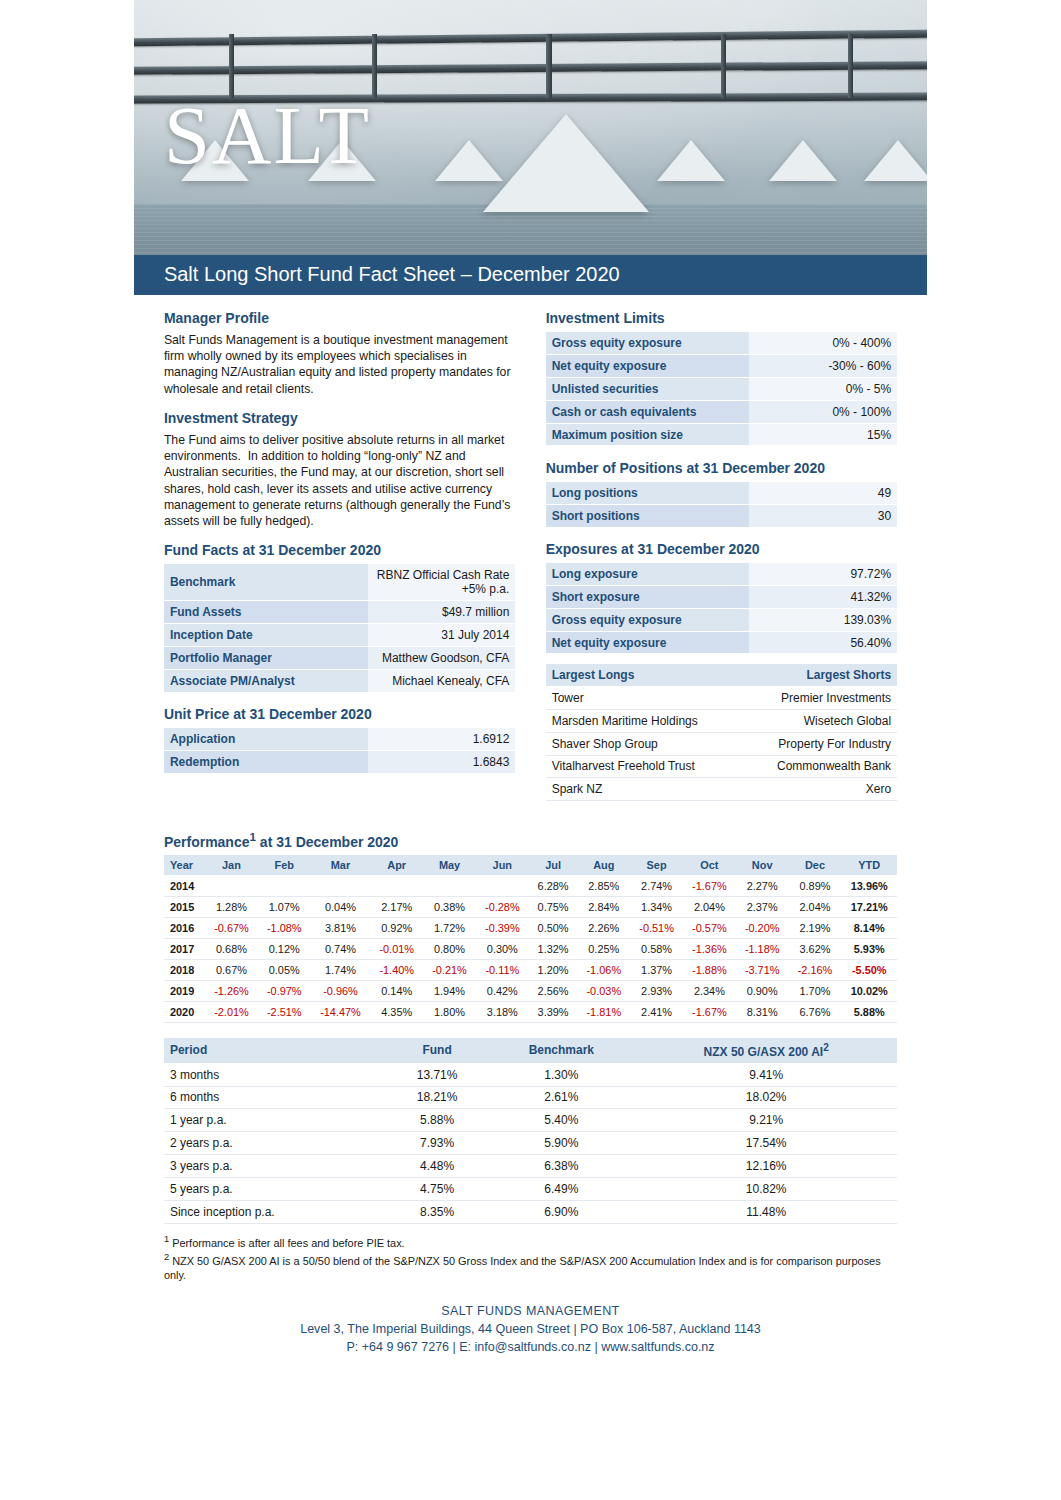SALT
Salt Long Short Fund Fact Sheet – December 2020
Manager Profile
Salt Funds Management is a boutique investment management firm wholly owned by its employees which specialises in managing NZ/Australian equity and listed property mandates for wholesale and retail clients.
Investment Strategy
The Fund aims to deliver positive absolute returns in all market environments. In addition to holding “long-only” NZ and Australian securities, the Fund may, at our discretion, short sell shares, hold cash, lever its assets and utilise active currency management to generate returns (although generally the Fund’s assets will be fully hedged).
Fund Facts at 31 December 2020
| Benchmark | RBNZ Official Cash Rate +5% p.a. |
| Fund Assets | $49.7 million |
| Inception Date | 31 July 2014 |
| Portfolio Manager | Matthew Goodson, CFA |
| Associate PM/Analyst | Michael Kenealy, CFA |
Unit Price at 31 December 2020
| Application | 1.6912 |
| Redemption | 1.6843 |
Investment Limits
| Gross equity exposure | 0% - 400% |
| Net equity exposure | -30% - 60% |
| Unlisted securities | 0% - 5% |
| Cash or cash equivalents | 0% - 100% |
| Maximum position size | 15% |
Number of Positions at 31 December 2020
| Long positions | 49 |
| Short positions | 30 |
Exposures at 31 December 2020
| Long exposure | 97.72% |
| Short exposure | 41.32% |
| Gross equity exposure | 139.03% |
| Net equity exposure | 56.40% |
| Largest Longs | Largest Shorts |
| --- | --- |
| Tower | Premier Investments |
| Marsden Maritime Holdings | Wisetech Global |
| Shaver Shop Group | Property For Industry |
| Vitalharvest Freehold Trust | Commonwealth Bank |
| Spark NZ | Xero |
Performance1 at 31 December 2020
| Year | Jan | Feb | Mar | Apr | May | Jun | Jul | Aug | Sep | Oct | Nov | Dec | YTD |
| --- | --- | --- | --- | --- | --- | --- | --- | --- | --- | --- | --- | --- | --- |
| 2014 | | | | | | | 6.28% | 2.85% | 2.74% | -1.67% | 2.27% | 0.89% | 13.96% |
| 2015 | 1.28% | 1.07% | 0.04% | 2.17% | 0.38% | -0.28% | 0.75% | 2.84% | 1.34% | 2.04% | 2.37% | 2.04% | 17.21% |
| 2016 | -0.67% | -1.08% | 3.81% | 0.92% | 1.72% | -0.39% | 0.50% | 2.26% | -0.51% | -0.57% | -0.20% | 2.19% | 8.14% |
| 2017 | 0.68% | 0.12% | 0.74% | -0.01% | 0.80% | 0.30% | 1.32% | 0.25% | 0.58% | -1.36% | -1.18% | 3.62% | 5.93% |
| 2018 | 0.67% | 0.05% | 1.74% | -1.40% | -0.21% | -0.11% | 1.20% | -1.06% | 1.37% | -1.88% | -3.71% | -2.16% | -5.50% |
| 2019 | -1.26% | -0.97% | -0.96% | 0.14% | 1.94% | 0.42% | 2.56% | -0.03% | 2.93% | 2.34% | 0.90% | 1.70% | 10.02% |
| 2020 | -2.01% | -2.51% | -14.47% | 4.35% | 1.80% | 3.18% | 3.39% | -1.81% | 2.41% | -1.67% | 8.31% | 6.76% | 5.88% |
| Period | Fund | Benchmark | NZX 50 G/ASX 200 AI 2 |
| --- | --- | --- | --- |
| 3 months | 13.71% | 1.30% | 9.41% |
| 6 months | 18.21% | 2.61% | 18.02% |
| 1 year p.a. | 5.88% | 5.40% | 9.21% |
| 2 years p.a. | 7.93% | 5.90% | 17.54% |
| 3 years p.a. | 4.48% | 6.38% | 12.16% |
| 5 years p.a. | 4.75% | 6.49% | 10.82% |
| Since inception p.a. | 8.35% | 6.90% | 11.48% |
1 Performance is after all fees and before PIE tax.
2 NZX 50 G/ASX 200 AI is a 50/50 blend of the S&P/NZX 50 Gross Index and the S&P/ASX 200 Accumulation Index and is for comparison purposes only.
SALT FUNDS MANAGEMENT
Level 3, The Imperial Buildings, 44 Queen Street | PO Box 106-587, Auckland 1143
P: +64 9 967 7276 | E: info@saltfunds.co.nz | www.saltfunds.co.nz